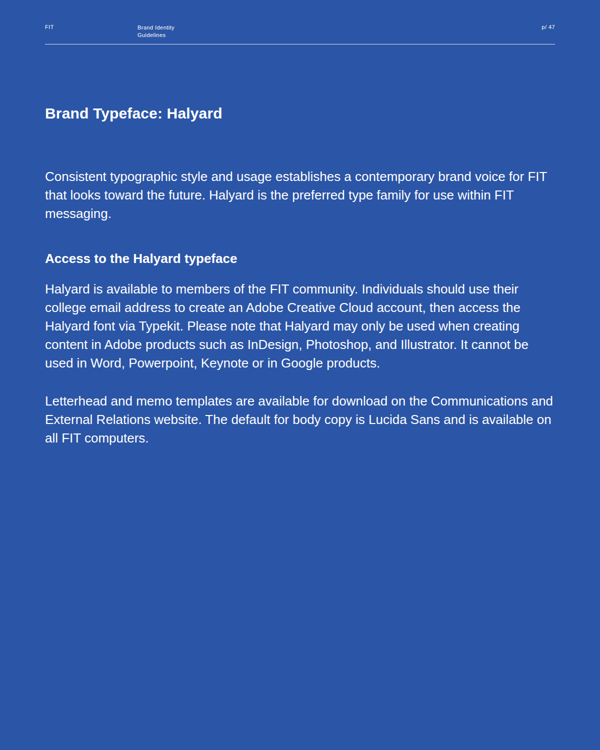FIT
Brand Identity
Guidelines
p/ 47
Brand Typeface: Halyard
Consistent typographic style and usage establishes a contemporary brand voice for FIT that looks toward the future. Halyard is the preferred type family for use within FIT messaging.
Access to the Halyard typeface
Halyard is available to members of the FIT community. Individuals should use their college email address to create an Adobe Creative Cloud account, then access the Halyard font via Typekit. Please note that Halyard may only be used when creating content in Adobe products such as InDesign, Photoshop, and Illustrator. It cannot be used in Word, Powerpoint, Keynote or in Google products.
Letterhead and memo templates are available for download on the Communications and External Relations website. The default for body copy is Lucida Sans and is available on all FIT computers.